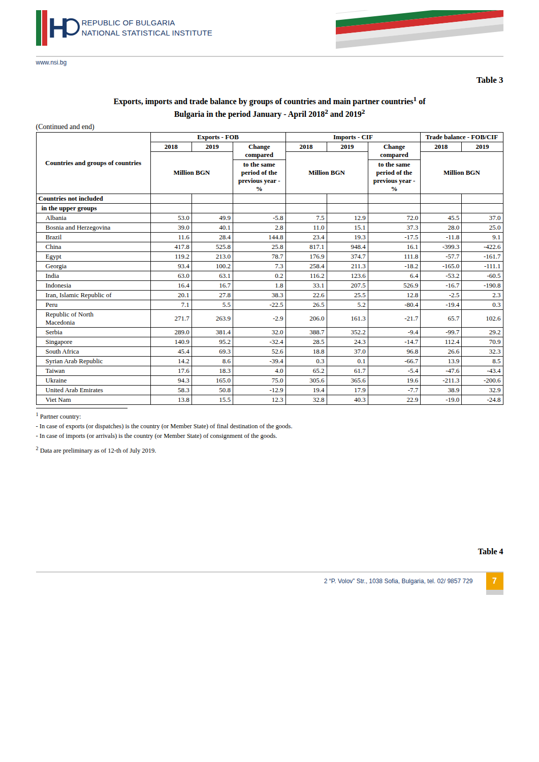H
REPUBLIC OF BULGARIA
NATIONAL STATISTICAL INSTITUTE
www.nsi.bg
Table 3
Exports, imports and trade balance by groups of countries and main partner countries1 of
Bulgaria in the period January - April 20182 and 20192
(Continued and end)
| Countries and groups of countries | Exports - FOB | Imports - CIF | Trade balance - FOB/CIF |
| --- | --- | --- | --- |
| 2018 | 2019 | Change compared | 2018 | 2019 | Change compared | 2018 | 2019 |
| Million BGN | Million BGN | Million BGN |
| to the same period of the previous year - % | to the same period of the previous year - % |
| Countries not included | | | | | | | | |
| in the upper groups | | | | | | | | |
| Albania | 53.0 | 49.9 | -5.8 | 7.5 | 12.9 | 72.0 | 45.5 | 37.0 |
| Bosnia and Herzegovina | 39.0 | 40.1 | 2.8 | 11.0 | 15.1 | 37.3 | 28.0 | 25.0 |
| Brazil | 11.6 | 28.4 | 144.8 | 23.4 | 19.3 | -17.5 | -11.8 | 9.1 |
| China | 417.8 | 525.8 | 25.8 | 817.1 | 948.4 | 16.1 | -399.3 | -422.6 |
| Egypt | 119.2 | 213.0 | 78.7 | 176.9 | 374.7 | 111.8 | -57.7 | -161.7 |
| Georgia | 93.4 | 100.2 | 7.3 | 258.4 | 211.3 | -18.2 | -165.0 | -111.1 |
| India | 63.0 | 63.1 | 0.2 | 116.2 | 123.6 | 6.4 | -53.2 | -60.5 |
| Indonesia | 16.4 | 16.7 | 1.8 | 33.1 | 207.5 | 526.9 | -16.7 | -190.8 |
| Iran, Islamic Republic of | 20.1 | 27.8 | 38.3 | 22.6 | 25.5 | 12.8 | -2.5 | 2.3 |
| Peru | 7.1 | 5.5 | -22.5 | 26.5 | 5.2 | -80.4 | -19.4 | 0.3 |
| Republic of North Macedonia | 271.7 | 263.9 | -2.9 | 206.0 | 161.3 | -21.7 | 65.7 | 102.6 |
| Serbia | 289.0 | 381.4 | 32.0 | 388.7 | 352.2 | -9.4 | -99.7 | 29.2 |
| Singapore | 140.9 | 95.2 | -32.4 | 28.5 | 24.3 | -14.7 | 112.4 | 70.9 |
| South Africa | 45.4 | 69.3 | 52.6 | 18.8 | 37.0 | 96.8 | 26.6 | 32.3 |
| Syrian Arab Republic | 14.2 | 8.6 | -39.4 | 0.3 | 0.1 | -66.7 | 13.9 | 8.5 |
| Taiwan | 17.6 | 18.3 | 4.0 | 65.2 | 61.7 | -5.4 | -47.6 | -43.4 |
| Ukraine | 94.3 | 165.0 | 75.0 | 305.6 | 365.6 | 19.6 | -211.3 | -200.6 |
| United Arab Emirates | 58.3 | 50.8 | -12.9 | 19.4 | 17.9 | -7.7 | 38.9 | 32.9 |
| Viet Nam | 13.8 | 15.5 | 12.3 | 32.8 | 40.3 | 22.9 | -19.0 | -24.8 |
1 Partner country:
- In case of exports (or dispatches) is the country (or Member State) of final destination of the goods.
- In case of imports (or arrivals) is the country (or Member State) of consignment of the goods.
2 Data are preliminary as of 12-th of July 2019.
Table 4
2 “P. Volov” Str., 1038 Sofia, Bulgaria, tel. 02/ 9857 729
7